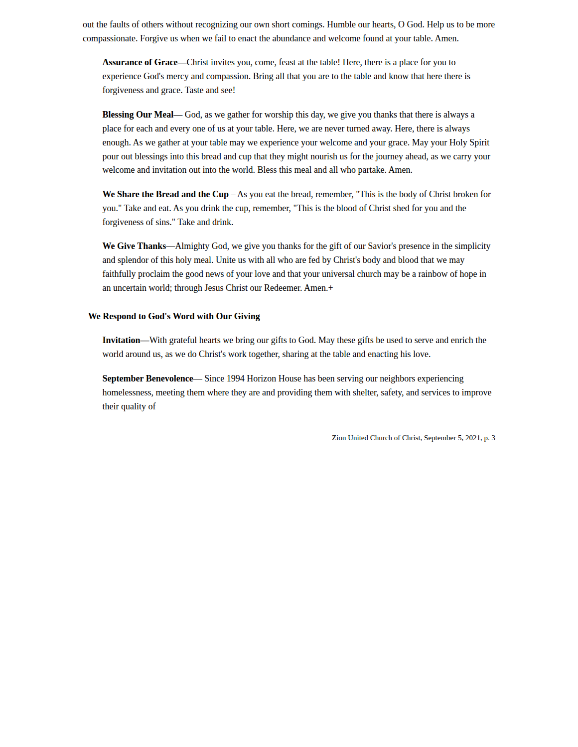out the faults of others without recognizing our own short comings. Humble our hearts, O God. Help us to be more compassionate. Forgive us when we fail to enact the abundance and welcome found at your table. Amen.
Assurance of Grace—Christ invites you, come, feast at the table! Here, there is a place for you to experience God's mercy and compassion. Bring all that you are to the table and know that here there is forgiveness and grace. Taste and see!
Blessing Our Meal— God, as we gather for worship this day, we give you thanks that there is always a place for each and every one of us at your table. Here, we are never turned away. Here, there is always enough. As we gather at your table may we experience your welcome and your grace. May your Holy Spirit pour out blessings into this bread and cup that they might nourish us for the journey ahead, as we carry your welcome and invitation out into the world. Bless this meal and all who partake. Amen.
We Share the Bread and the Cup – As you eat the bread, remember, "This is the body of Christ broken for you." Take and eat. As you drink the cup, remember, "This is the blood of Christ shed for you and the forgiveness of sins." Take and drink.
We Give Thanks—Almighty God, we give you thanks for the gift of our Savior's presence in the simplicity and splendor of this holy meal. Unite us with all who are fed by Christ's body and blood that we may faithfully proclaim the good news of your love and that your universal church may be a rainbow of hope in an uncertain world; through Jesus Christ our Redeemer. Amen.+
We Respond to God's Word with Our Giving
Invitation—With grateful hearts we bring our gifts to God. May these gifts be used to serve and enrich the world around us, as we do Christ's work together, sharing at the table and enacting his love.
September Benevolence— Since 1994 Horizon House has been serving our neighbors experiencing homelessness, meeting them where they are and providing them with shelter, safety, and services to improve their quality of
Zion United Church of Christ, September 5, 2021, p. 3